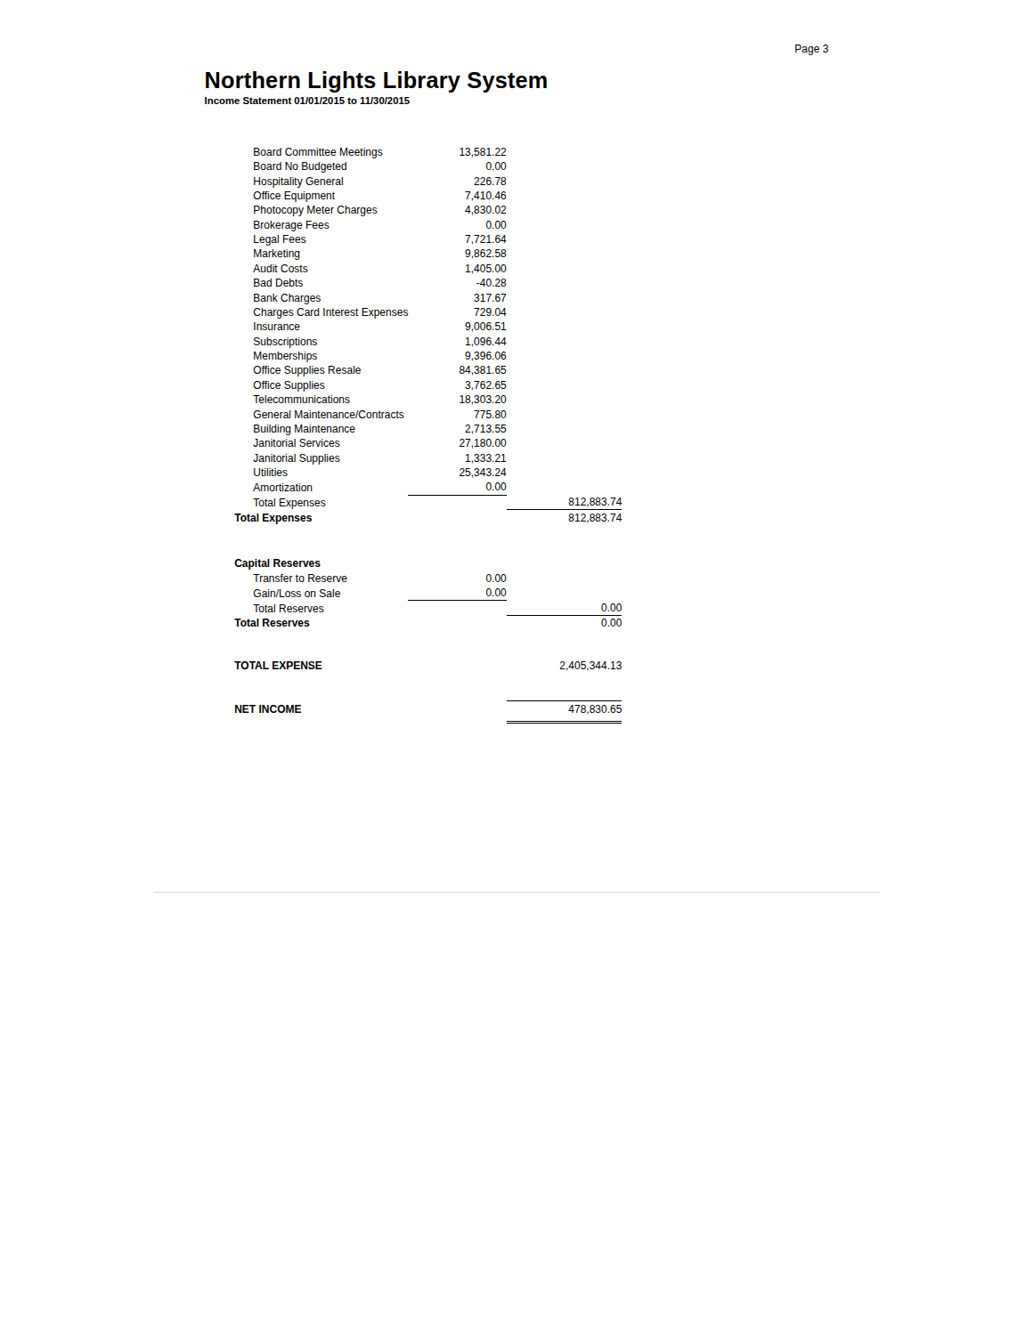Page 3
Northern Lights Library System
Income Statement 01/01/2015 to 11/30/2015
| Board Committee Meetings | 13,581.22 | |
| Board No Budgeted | 0.00 | |
| Hospitality General | 226.78 | |
| Office Equipment | 7,410.46 | |
| Photocopy Meter Charges | 4,830.02 | |
| Brokerage Fees | 0.00 | |
| Legal Fees | 7,721.64 | |
| Marketing | 9,862.58 | |
| Audit Costs | 1,405.00 | |
| Bad Debts | -40.28 | |
| Bank Charges | 317.67 | |
| Charges Card Interest Expenses | 729.04 | |
| Insurance | 9,006.51 | |
| Subscriptions | 1,096.44 | |
| Memberships | 9,396.06 | |
| Office Supplies Resale | 84,381.65 | |
| Office Supplies | 3,762.65 | |
| Telecommunications | 18,303.20 | |
| General Maintenance/Contracts | 775.80 | |
| Building Maintenance | 2,713.55 | |
| Janitorial Services | 27,180.00 | |
| Janitorial Supplies | 1,333.21 | |
| Utilities | 25,343.24 | |
| Amortization | 0.00 | |
| Total Expenses | | 812,883.74 |
| Total Expenses | | 812,883.74 |
| Capital Reserves | | |
| Transfer to Reserve | 0.00 | |
| Gain/Loss on Sale | 0.00 | |
| Total Reserves | | 0.00 |
| Total Reserves | | 0.00 |
| TOTAL EXPENSE | | 2,405,344.13 |
| NET INCOME | | 478,830.65 |